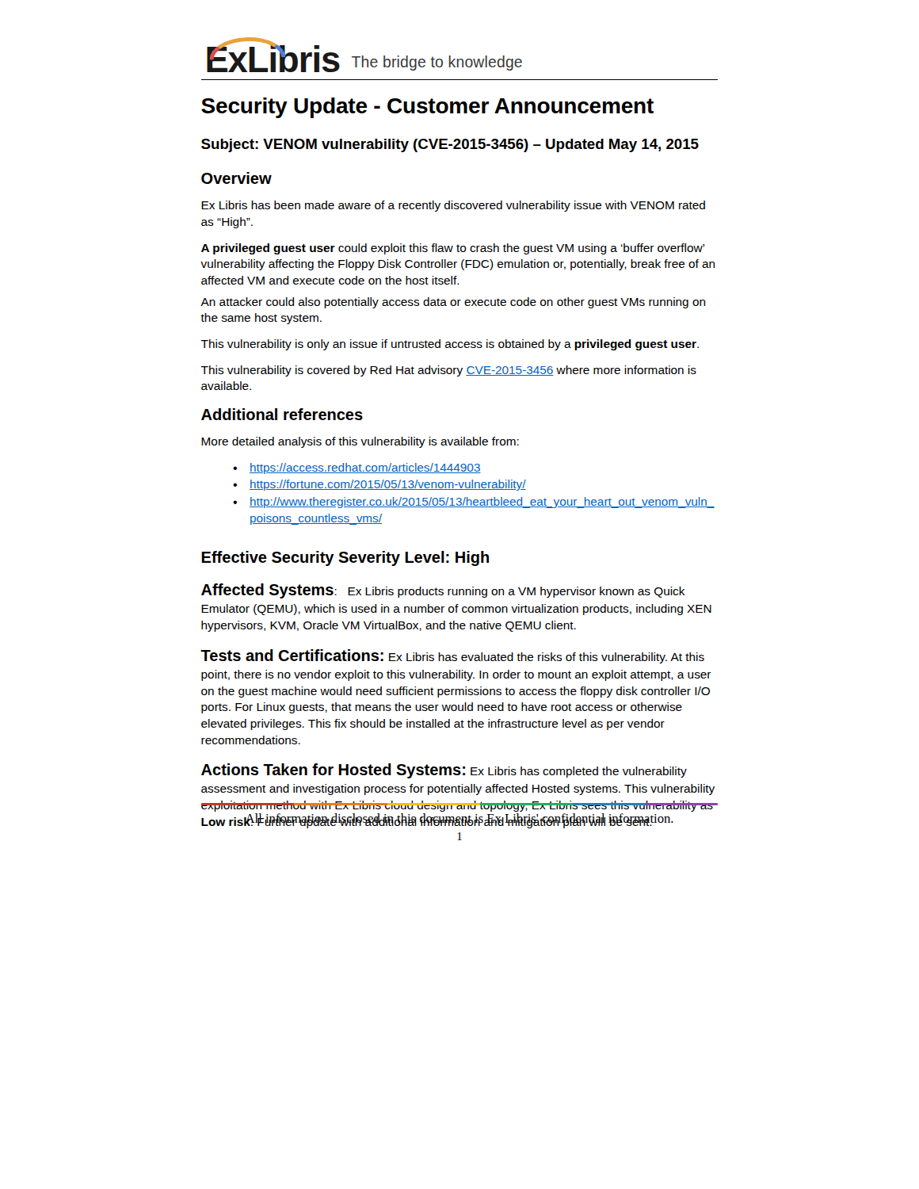ExLibris The bridge to knowledge
Security Update - Customer Announcement
Subject: VENOM vulnerability (CVE-2015-3456) – Updated May 14, 2015
Overview
Ex Libris has been made aware of a recently discovered vulnerability issue with VENOM rated as “High”.
A privileged guest user could exploit this flaw to crash the guest VM using a ‘buffer overflow’ vulnerability affecting the Floppy Disk Controller (FDC) emulation or, potentially, break free of an affected VM and execute code on the host itself.
An attacker could also potentially access data or execute code on other guest VMs running on the same host system.
This vulnerability is only an issue if untrusted access is obtained by a privileged guest user.
This vulnerability is covered by Red Hat advisory CVE-2015-3456 where more information is available.
Additional references
More detailed analysis of this vulnerability is available from:
https://access.redhat.com/articles/1444903
https://fortune.com/2015/05/13/venom-vulnerability/
http://www.theregister.co.uk/2015/05/13/heartbleed_eat_your_heart_out_venom_vuln_poisons_countless_vms/
Effective Security Severity Level: High
Affected Systems: Ex Libris products running on a VM hypervisor known as Quick Emulator (QEMU), which is used in a number of common virtualization products, including XEN hypervisors, KVM, Oracle VM VirtualBox, and the native QEMU client.
Tests and Certifications: Ex Libris has evaluated the risks of this vulnerability. At this point, there is no vendor exploit to this vulnerability. In order to mount an exploit attempt, a user on the guest machine would need sufficient permissions to access the floppy disk controller I/O ports. For Linux guests, that means the user would need to have root access or otherwise elevated privileges. This fix should be installed at the infrastructure level as per vendor recommendations.
Actions Taken for Hosted Systems: Ex Libris has completed the vulnerability assessment and investigation process for potentially affected Hosted systems. This vulnerability exploitation method with Ex Libris cloud design and topology, Ex Libris sees this vulnerability as Low risk. Further update with additional information and mitigation plan will be sent.
All information disclosed in this document is Ex Libris' confidential information.
1